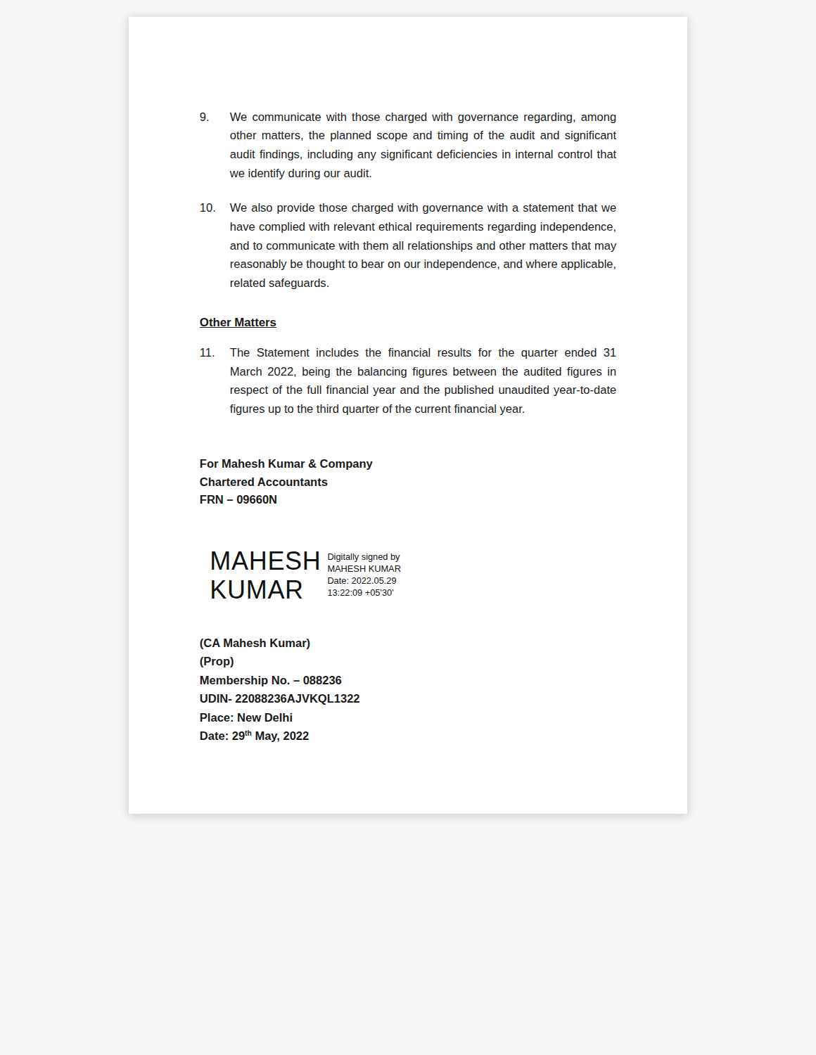9. We communicate with those charged with governance regarding, among other matters, the planned scope and timing of the audit and significant audit findings, including any significant deficiencies in internal control that we identify during our audit.
10. We also provide those charged with governance with a statement that we have complied with relevant ethical requirements regarding independence, and to communicate with them all relationships and other matters that may reasonably be thought to bear on our independence, and where applicable, related safeguards.
Other Matters
11. The Statement includes the financial results for the quarter ended 31 March 2022, being the balancing figures between the audited figures in respect of the full financial year and the published unaudited year-to-date figures up to the third quarter of the current financial year.
For Mahesh Kumar & Company
Chartered Accountants
FRN – 09660N
MAHESH
KUMAR
Digitally signed by
MAHESH KUMAR
Date: 2022.05.29
13:22:09 +05'30'
(CA Mahesh Kumar)
(Prop)
Membership No. – 088236
UDIN- 22088236AJVKQL1322
Place: New Delhi
Date: 29th May, 2022